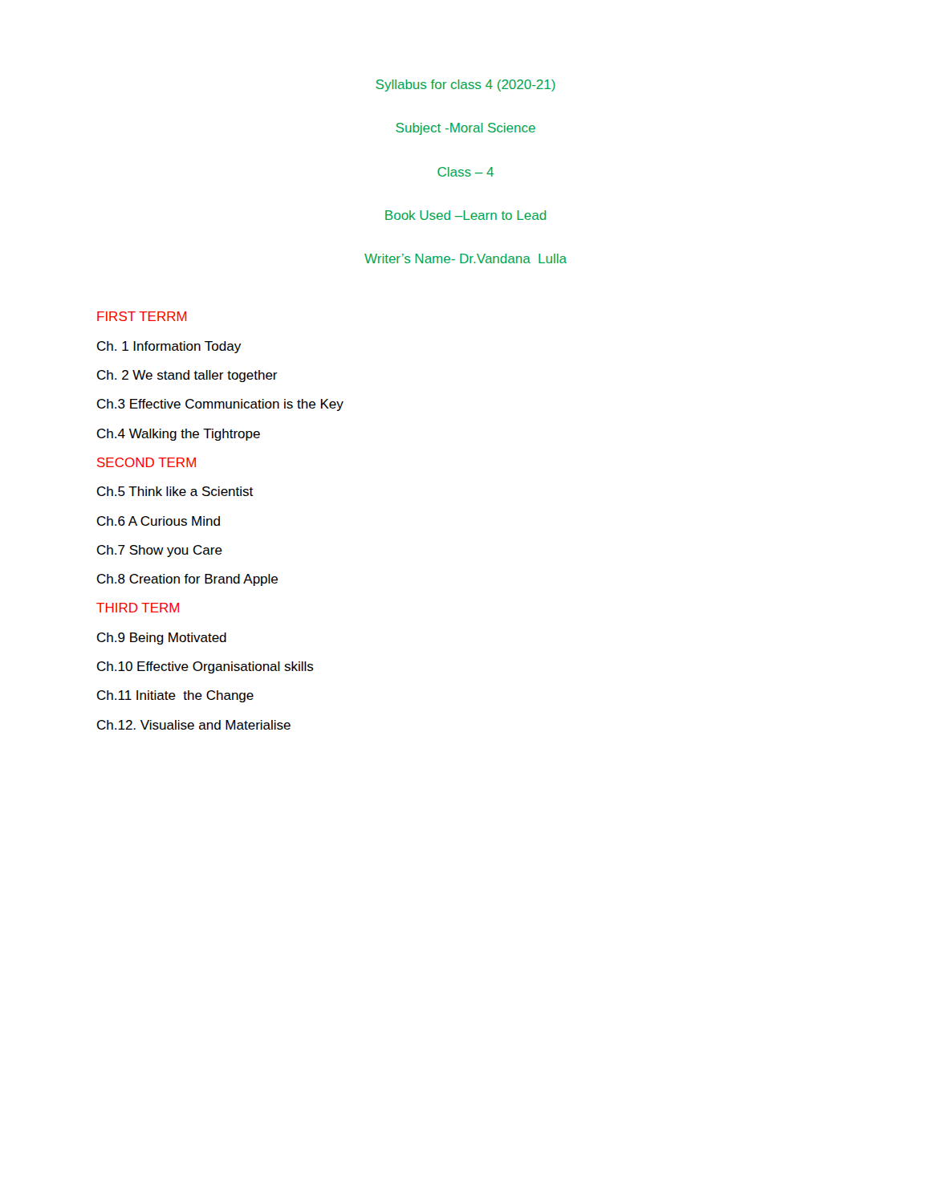Syllabus for class 4 (2020-21)
Subject -Moral Science
Class – 4
Book Used –Learn to Lead
Writer’s Name- Dr.Vandana Lulla
FIRST TERRM
Ch. 1 Information Today
Ch. 2 We stand taller together
Ch.3 Effective Communication is the Key
Ch.4 Walking the Tightrope
SECOND TERM
Ch.5 Think like a Scientist
Ch.6 A Curious Mind
Ch.7 Show you Care
Ch.8 Creation for Brand Apple
THIRD TERM
Ch.9 Being Motivated
Ch.10 Effective Organisational skills
Ch.11 Initiate the Change
Ch.12. Visualise and Materialise